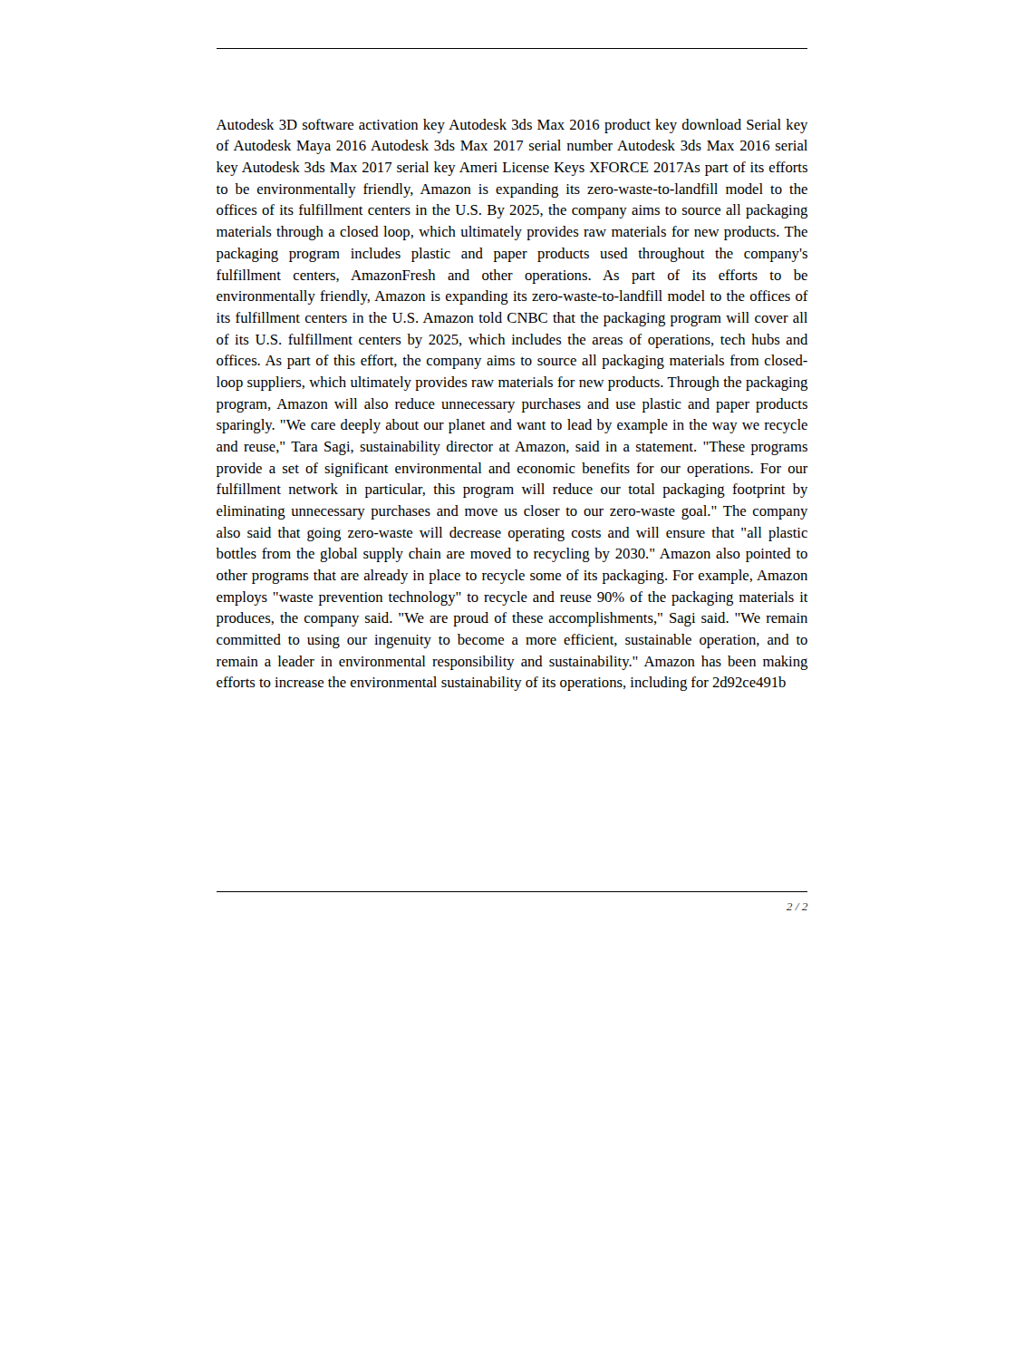Autodesk 3D software activation key Autodesk 3ds Max 2016 product key download Serial key of Autodesk Maya 2016 Autodesk 3ds Max 2017 serial number Autodesk 3ds Max 2016 serial key Autodesk 3ds Max 2017 serial key Ameri License Keys XFORCE 2017As part of its efforts to be environmentally friendly, Amazon is expanding its zero-waste-to-landfill model to the offices of its fulfillment centers in the U.S. By 2025, the company aims to source all packaging materials through a closed loop, which ultimately provides raw materials for new products. The packaging program includes plastic and paper products used throughout the company's fulfillment centers, AmazonFresh and other operations. As part of its efforts to be environmentally friendly, Amazon is expanding its zero-waste-to-landfill model to the offices of its fulfillment centers in the U.S. Amazon told CNBC that the packaging program will cover all of its U.S. fulfillment centers by 2025, which includes the areas of operations, tech hubs and offices. As part of this effort, the company aims to source all packaging materials from closed-loop suppliers, which ultimately provides raw materials for new products. Through the packaging program, Amazon will also reduce unnecessary purchases and use plastic and paper products sparingly. "We care deeply about our planet and want to lead by example in the way we recycle and reuse," Tara Sagi, sustainability director at Amazon, said in a statement. "These programs provide a set of significant environmental and economic benefits for our operations. For our fulfillment network in particular, this program will reduce our total packaging footprint by eliminating unnecessary purchases and move us closer to our zero-waste goal." The company also said that going zero-waste will decrease operating costs and will ensure that "all plastic bottles from the global supply chain are moved to recycling by 2030." Amazon also pointed to other programs that are already in place to recycle some of its packaging. For example, Amazon employs "waste prevention technology" to recycle and reuse 90% of the packaging materials it produces, the company said. "We are proud of these accomplishments," Sagi said. "We remain committed to using our ingenuity to become a more efficient, sustainable operation, and to remain a leader in environmental responsibility and sustainability." Amazon has been making efforts to increase the environmental sustainability of its operations, including for 2d92ce491b
2 / 2